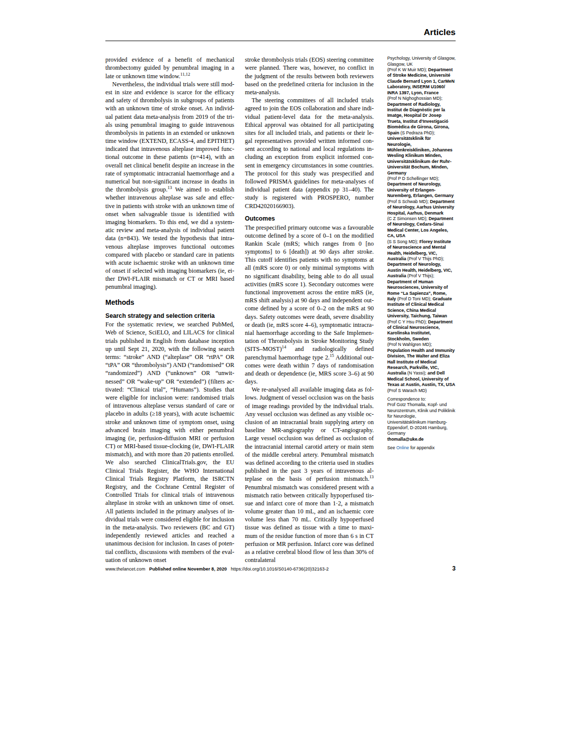Articles
provided evidence of a benefit of mechanical throm­bectomy guided by penumbral imaging in a late or unknown time window.11,12
Nevertheless, the individual trials were still modest in size and evidence is scarce for the efficacy and safety of thrombolysis in subgroups of patients with an unknown time of stroke onset. An individual patient data meta-analysis from 2019 of the trials using penumbral imaging to guide intravenous thrombolysis in patients in an extended or unknown time window (EXTEND, ECASS-4, and EPITHET) indicated that intravenous alteplase improved functional outcome in these patients (n=414), with an overall net clinical benefit despite an increase in the rate of symptomatic intracranial haemorrhage and a numerical but non-significant increase in deaths in the thrombolysis group.13 We aimed to establish whether intravenous alteplase was safe and effective in patients with stroke with an unknown time of onset when salvageable tissue is identified with imaging biomarkers. To this end, we did a systematic review and meta-analysis of individual patient data (n=843). We tested the hypothesis that intravenous alteplase improves functional outcomes compared with placebo or standard care in patients with acute ischaemic stroke with an unknown time of onset if selected with imaging biomarkers (ie, either DWI-FLAIR mismatch or CT or MRI based penumbral imaging).
Methods
Search strategy and selection criteria
For the systematic review, we searched PubMed, Web of Science, SciELO, and LILACS for clinical trials published in English from database inception up until Sept 21, 2020, with the following search terms: “stroke” AND (“alteplase” OR “rtPA” OR “tPA” OR “throm­bolysis”) AND (“randomised” OR “randomized”) AND (“unknown” OR “unwitnessed” OR “wake-up” OR “extended”) (filters activated: “Clinical trial”, “Humans”). Studies that were eligible for inclusion were: randomised trials of intravenous alteplase versus standard of care or placebo in adults (≥18 years), with acute ischaemic stroke and unknown time of symptom onset, using advanced brain imaging with either penumbral imaging (ie, perfusion-diffusion MRI or perfusion CT) or MRI-based tissue-clocking (ie, DWI-FLAIR mismatch), and with more than 20 patients enrolled. We also searched ClinicalTrials.gov, the EU Clinical Trials Register, the WHO International Clinical Trials Registry Platform, the ISRCTN Registry, and the Cochrane Central Register of Controlled Trials for clinical trials of intravenous alteplase in stroke with an unknown time of onset. All patients included in the primary analyses of individual trials were considered eligible for inclusion in the meta-analysis. Two reviewers (BC and GT) independently reviewed articles and reached a unanimous decision for inclusion. In cases of potential conflicts, discussions with members of the evaluation of unknown onset
stroke thrombolysis trials (EOS) steering committee were planned. There was, however, no conflict in the judgment of the results between both reviewers based on the predefined criteria for inclusion in the meta-analysis.
The steering committees of all included trials agreed to join the EOS collaboration and share individual patient-level data for the meta-analysis. Ethical approval was obtained for all participating sites for all included trials, and patients or their legal representatives provided written informed consent according to national and local regulations including an exception from explicit informed consent in emergency circumstances in some countries. The protocol for this study was prespecified and followed PRISMA guidelines for meta-analyses of individual patient data (appendix pp 31–40). The study is registered with PROSPERO, number CRD42020166903).
Outcomes
The prespecified primary outcome was a favourable outcome defined by a score of 0–1 on the modified Rankin Scale (mRS; which ranges from 0 [no symptoms] to 6 [death]) at 90 days after stroke. This cutoff identifies patients with no symptoms at all (mRS score 0) or only minimal symptoms with no significant disability, being able to do all usual activities (mRS score 1). Secondary outcomes were functional improvement across the entire mRS (ie, mRS shift analysis) at 90 days and independent outcome defined by a score of 0–2 on the mRS at 90 days. Safety outcomes were death, severe disability or death (ie, mRS score 4–6), symptomatic intracranial haemorrhage according to the Safe Imple­mentation of Thrombolysis in Stroke Monitoring Study (SITS–MOST)14 and radiologically defined parenchymal haemorrhage type 2.15 Additional outcomes were death within 7 days of randomisation and death or dependence (ie, MRS score 3–6) at 90 days.
We re-analysed all available imaging data as follows. Judgment of vessel occlusion was on the basis of image readings provided by the individual trials. Any vessel occlusion was defined as any visible occlusion of an intracranial brain supplying artery on baseline MR-angiography or CT-angiography. Large vessel occlusion was defined as occlusion of the intracranial internal carotid artery or main stem of the middle cerebral artery. Penumbral mismatch was defined according to the criteria used in studies published in the past 3 years of intravenous alteplase on the basis of perfusion mismatch.13 Penumbral mismatch was con­sidered present with a mismatch ratio between critically hypoperfused tissue and infarct core of more than 1·2, a mismatch volume greater than 10 mL, and an ischaemic core volume less than 70 mL. Critically hypoperfused tissue was defined as tissue with a time to maximum of the residue function of more than 6 s in CT perfusion or MR perfusion. Infarct core was defined as a relative cerebral blood flow of less than 30% of contralateral
Psychology, University of Glasgow, Glasgow, UK
(Prof K W Muir MD); Department of Stroke Medicine, Université Claude Bernard Lyon 1, CarMeN Laboratory, INSERM U1060/ INRA 1397, Lyon, France
(Prof N Nighoghossian MD); Department of Radiology, Institut de Diagnòstic per la Imatge, Hospital Dr Josep Trueta, Institut d’Investigació Biomèdica de Girona, Girona, Spain (S Pedraza PhD); Universitätsklinik für Neurologie, Mühlenkreiskliniken, Johannes Wesling Klinikum Minden, Universitätsklinikum der Ruhr-Universität Bochum, Minden, Germany
(Prof P D Schellinger MD); Department of Neurology, University of Erlangen-Nuremberg, Erlangen, Germany (Prof S Schwab MD); Department of Neurology, Aarhus University Hospital, Aarhus, Denmark
(C Z Simonsen MD); Department of Neurology, Cedars-Sinai Medical Center, Los Angeles, CA, USA
(S S Song MD); Florey Institute of Neuroscience and Mental Health, Heidelberg, VIC, Australia (Prof V Thijs PhD); Department of Neurology, Austin Health, Heidelberg, VIC, Australia (Prof V Thijs); Department of Human Neurosciences, University of Rome “La Sapienza”, Rome, Italy (Prof D Toni MD); Graduate Institute of Clinical Medical Science, China Medical University, Taichung, Taiwan
(Prof C Y Hsu PhD); Department of Clinical Neuroscience, Karolinska Institutet, Stockholm, Sweden
(Prof N Wahlgren MD); Population Health and Immunity Division, The Walter and Eliza Hall Institute of Medical Research, Parkville, VIC, Australia (N Yassi); and Dell Medical School, University of Texas at Austin, Austin, TX, USA (Prof S Warach MD)
Correspondence to:
Prof Gotz Thomalla, Kopf- und Neurozentrum, Klinik und Poliklinik für Neurologie, Universitätsklinikum Hamburg-Eppendorf, D-20246 Hamburg, Germany
thomalla@uke.de
See Online for appendix
www.thelancet.com Published online November 8, 2020 https://doi.org/10.1016/S0140-6736(20)32163-2
3